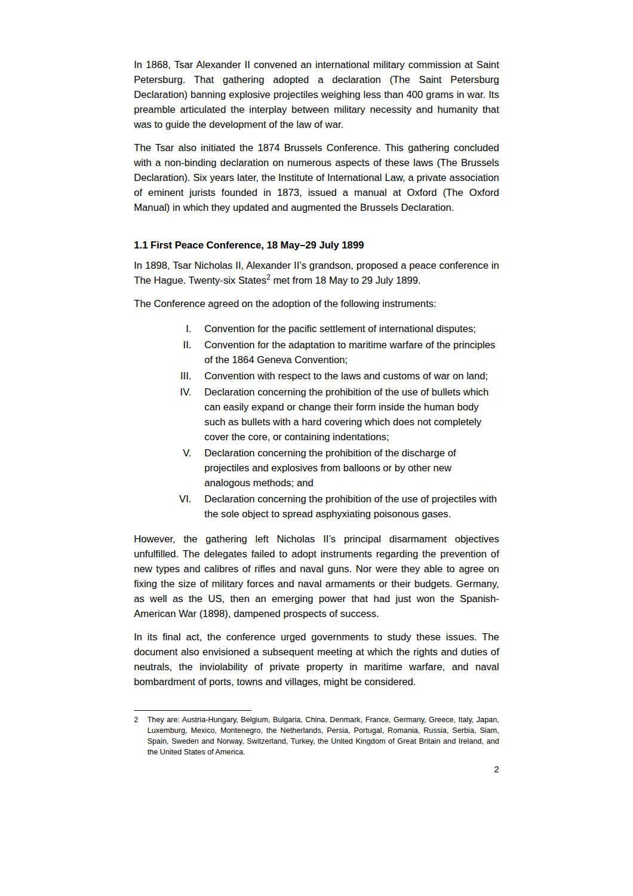In 1868, Tsar Alexander II convened an international military commission at Saint Petersburg. That gathering adopted a declaration (The Saint Petersburg Declaration) banning explosive projectiles weighing less than 400 grams in war. Its preamble articulated the interplay between military necessity and humanity that was to guide the development of the law of war.
The Tsar also initiated the 1874 Brussels Conference. This gathering concluded with a non-binding declaration on numerous aspects of these laws (The Brussels Declaration). Six years later, the Institute of International Law, a private association of eminent jurists founded in 1873, issued a manual at Oxford (The Oxford Manual) in which they updated and augmented the Brussels Declaration.
1.1 First Peace Conference, 18 May–29 July 1899
In 1898, Tsar Nicholas II, Alexander II’s grandson, proposed a peace conference in The Hague. Twenty-six States2 met from 18 May to 29 July 1899.
The Conference agreed on the adoption of the following instruments:
Convention for the pacific settlement of international disputes;
Convention for the adaptation to maritime warfare of the principles of the 1864 Geneva Convention;
Convention with respect to the laws and customs of war on land;
Declaration concerning the prohibition of the use of bullets which can easily expand or change their form inside the human body such as bullets with a hard covering which does not completely cover the core, or containing indentations;
Declaration concerning the prohibition of the discharge of projectiles and explosives from balloons or by other new analogous methods; and
Declaration concerning the prohibition of the use of projectiles with the sole object to spread asphyxiating poisonous gases.
However, the gathering left Nicholas II’s principal disarmament objectives unfulfilled. The delegates failed to adopt instruments regarding the prevention of new types and calibres of rifles and naval guns. Nor were they able to agree on fixing the size of military forces and naval armaments or their budgets. Germany, as well as the US, then an emerging power that had just won the Spanish-American War (1898), dampened prospects of success.
In its final act, the conference urged governments to study these issues. The document also envisioned a subsequent meeting at which the rights and duties of neutrals, the inviolability of private property in maritime warfare, and naval bombardment of ports, towns and villages, might be considered.
2
They are: Austria-Hungary, Belgium, Bulgaria, China, Denmark, France, Germany, Greece, Italy, Japan, Luxemburg, Mexico, Montenegro, the Netherlands, Persia, Portugal, Romania, Russia, Serbia, Siam, Spain, Sweden and Norway, Switzerland, Turkey, the United Kingdom of Great Britain and Ireland, and the United States of America.
2